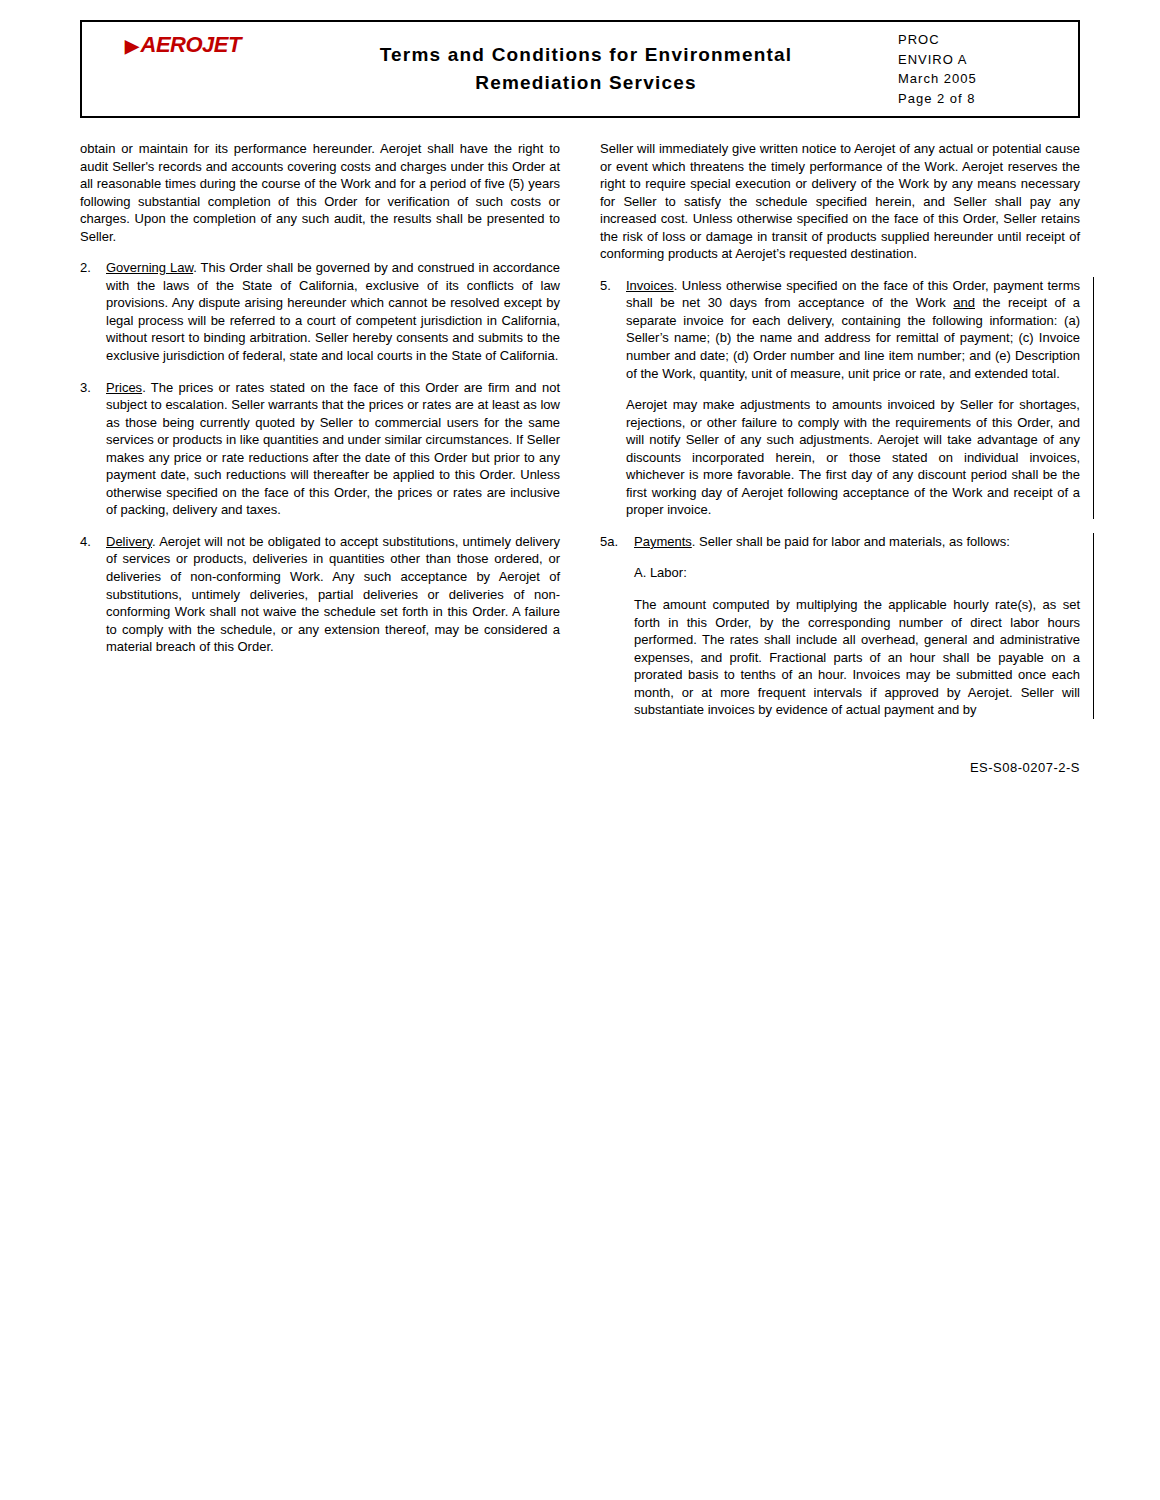AEROJET
Terms and Conditions for Environmental
Remediation Services
PROC
ENVIRO A
March 2005
Page 2 of 8
obtain or maintain for its performance hereunder. Aerojet shall have the right to audit Seller's records and accounts covering costs and charges under this Order at all reasonable times during the course of the Work and for a period of five (5) years following substantial completion of this Order for verification of such costs or charges. Upon the completion of any such audit, the results shall be presented to Seller.
2.
Governing Law. This Order shall be governed by and construed in accordance with the laws of the State of California, exclusive of its conflicts of law provisions. Any dispute arising hereunder which cannot be resolved except by legal process will be referred to a court of competent jurisdiction in California, without resort to binding arbitration. Seller hereby consents and submits to the exclusive jurisdiction of federal, state and local courts in the State of California.
3.
Prices. The prices or rates stated on the face of this Order are firm and not subject to escalation. Seller warrants that the prices or rates are at least as low as those being currently quoted by Seller to commercial users for the same services or products in like quantities and under similar circumstances. If Seller makes any price or rate reductions after the date of this Order but prior to any payment date, such reductions will thereafter be applied to this Order. Unless otherwise specified on the face of this Order, the prices or rates are inclusive of packing, delivery and taxes.
4.
Delivery. Aerojet will not be obligated to accept substitutions, untimely delivery of services or products, deliveries in quantities other than those ordered, or deliveries of non-conforming Work. Any such acceptance by Aerojet of substitutions, untimely deliveries, partial deliveries or deliveries of non-conforming Work shall not waive the schedule set forth in this Order. A failure to comply with the schedule, or any extension thereof, may be considered a material breach of this Order.
Seller will immediately give written notice to Aerojet of any actual or potential cause or event which threatens the timely performance of the Work. Aerojet reserves the right to require special execution or delivery of the Work by any means necessary for Seller to satisfy the schedule specified herein, and Seller shall pay any increased cost. Unless otherwise specified on the face of this Order, Seller retains the risk of loss or damage in transit of products supplied hereunder until receipt of conforming products at Aerojet’s requested destination.
5.
Invoices. Unless otherwise specified on the face of this Order, payment terms shall be net 30 days from acceptance of the Work and the receipt of a separate invoice for each delivery, containing the following information: (a) Seller’s name; (b) the name and address for remittal of payment; (c) Invoice number and date; (d) Order number and line item number; and (e) Description of the Work, quantity, unit of measure, unit price or rate, and extended total.
Aerojet may make adjustments to amounts invoiced by Seller for shortages, rejections, or other failure to comply with the requirements of this Order, and will notify Seller of any such adjustments. Aerojet will take advantage of any discounts incorporated herein, or those stated on individual invoices, whichever is more favorable. The first day of any discount period shall be the first working day of Aerojet following acceptance of the Work and receipt of a proper invoice.
5a.
Payments. Seller shall be paid for labor and materials, as follows:
A. Labor:
The amount computed by multiplying the applicable hourly rate(s), as set forth in this Order, by the corresponding number of direct labor hours performed. The rates shall include all overhead, general and administrative expenses, and profit. Fractional parts of an hour shall be payable on a prorated basis to tenths of an hour. Invoices may be submitted once each month, or at more frequent intervals if approved by Aerojet. Seller will substantiate invoices by evidence of actual payment and by
ES-S08-0207-2-S